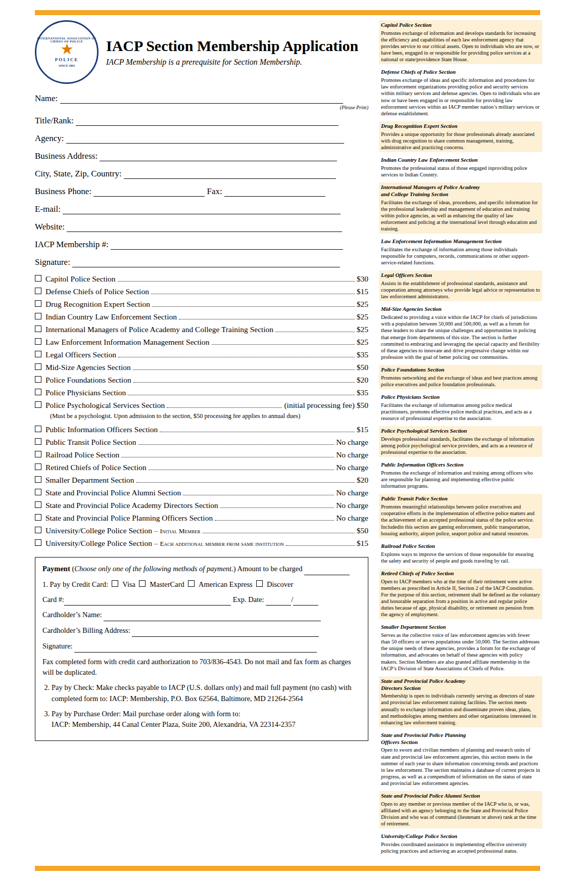INTERNATIONAL ASSOCIATION OF CHIEFS OF POLICE
★
POLICE
SINCE 1893
IACP Section Membership Application
IACP Membership is a prerequisite for Section Membership.
Name:
(Please Print)
Title/Rank:
Agency:
Business Address:
City, State, Zip, Country:
Business Phone: Fax:
E-mail:
Website:
IACP Membership #:
Signature:
Capitol Police Section $30
Defense Chiefs of Police Section $15
Drug Recognition Expert Section $25
Indian Country Law Enforcement Section $25
International Managers of Police Academy and College Training Section $25
Law Enforcement Information Management Section $25
Legal Officers Section $35
Mid-Size Agencies Section $50
Police Foundations Section $20
Police Physicians Section $35
Police Psychological Services Section (initial processing fee) $50
(Must be a psychologist. Upon admission to the section, $50 processing fee applies to annual dues)
Public Information Officers Section $15
Public Transit Police Section No charge
Railroad Police Section No charge
Retired Chiefs of Police Section No charge
Smaller Department Section $20
State and Provincial Police Alumni Section No charge
State and Provincial Police Academy Directors Section No charge
State and Provincial Police Planning Officers Section No charge
University/College Police Section – Initial Member $50
University/College Police Section – Each additional member from same institution $15
Payment (Choose only one of the following methods of payment.) Amount to be charged
1. Pay by Credit Card: Visa MasterCard American Express Discover
Card #: Exp. Date: /
Cardholder’s Name:
Cardholder’s Billing Address:
Signature:
Fax completed form with credit card authorization to 703/836-4543. Do not mail and fax form as charges will be duplicated.
Pay by Check: Make checks payable to IACP (U.S. dollars only) and mail full payment (no cash) with completed form to: IACP: Membership, P.O. Box 62564, Baltimore, MD 21264-2564
Pay by Purchase Order: Mail purchase order along with form to:
IACP: Membership, 44 Canal Center Plaza, Suite 200, Alexandria, VA 22314-2357
Capitol Police Section
Promotes exchange of information and develops standards for increasing the efficiency and capabilities of each law enforcement agency that provides service to our critical assets. Open to individuals who are now, or have been, engaged in or responsible for providing police services at a national or state/providence State House.
Defense Chiefs of Police Section
Promotes exchange of ideas and specific information and procedures for law enforcement organizations providing police and security services within military services and defense agencies. Open to individuals who are now or have been engaged in or responsible for providing law enforcement services within an IACP member nation’s military services or defense establishment.
Drug Recognition Expert Section
Provides a unique opportunity for those professionals already associated with drug recognition to share common management, training, administrative and practicing concerns.
Indian Country Law Enforcement Section
Promotes the professional status of those engaged inproviding police services to Indian Country.
International Managers of Police Academy
and College Training Section
Facilitates the exchange of ideas, procedures, and specific information for the professional leadership and management of education and training within police agencies, as well as enhancing the quality of law enforcement and policing at the international level through education and training.
Law Enforcement Information Management Section
Facilitates the exchange of information among those individuals responsible for computers, records, communications or other support-service-related functions.
Legal Officers Section
Assists in the establishment of professional standards, assistance and cooperation among attorneys who provide legal advice or representation to law enforcement administrators.
Mid-Size Agencies Section
Dedicated to providing a voice within the IACP for chiefs of jurisdictions with a population between 50,000 and 500,000, as well as a forum for these leaders to share the unique challenges and opportunities in policing that emerge from departments of this size. The section is further committed to embracing and leveraging the special capacity and flexibility of these agencies to innovate and drive progressive change within our profession with the goal of better policing our communities.
Police Foundations Section
Promotes networking and the exchange of ideas and best practices among police executives and police foundation professionals.
Police Physicians Section
Facilitates the exchange of information among police medical practitioners, promotes effective police medical practices, and acts as a resource of professional expertise to the association.
Police Psychological Services Section
Develops professional standards, facilitates the exchange of information among police psychological service providers, and acts as a resource of professional expertise to the association.
Public Information Officers Section
Promotes the exchange of information and training among officers who are responsible for planning and implementing effective public information programs.
Public Transit Police Section
Promotes meaningful relationships between police executives and cooperative efforts in the implementation of effective police matters and the achievement of an accepted professional status of the police service. Includedin this section are gaming enforcement, public transportation, housing authority, airport police, seaport police and natural resources.
Railroad Police Section
Explores ways to improve the services of those responsible for ensuring the safety and security of people and goods traveling by rail.
Retired Chiefs of Police Section
Open to IACP members who at the time of their retirement were active members as prescribed in Article II, Section 2 of the IACP Constitution. For the purpose of this section, retirement shall be defined as the voluntary and honorable separation from a position in active and regular police duties because of age, physical disability, or retirement on pension from the agency of employment.
Smaller Department Section
Serves as the collective voice of law enforcement agencies with fewer than 50 officers or serves populations under 50,000. The Section addresses the unique needs of these agencies, provides a forum for the exchange of information, and advocates on behalf of these agencies with policy makers. Section Members are also granted affiliate membership in the IACP’s Division of State Associations of Chiefs of Police.
State and Provincial Police Academy
Directors Section
Membership is open to individuals currently serving as directors of state and provincial law enforcement training facilities. The section meets annually to exchange information and disseminate proven ideas, plans, and methodologies among members and other organizations interested in enhancing law enforcment training.
State and Provincial Police Planning
Officers Section
Open to sworn and civilian members of planning and research units of state and provincial law enforcement agencies, this section meets in the summer of each year to share information concerning trends and practices in law enforcement. The section maintains a database of current projects in progress, as well as a compendium of information on the status of state and provincial law enforcement agencies.
State and Provincial Police Alumni Section
Open to any member or previous member of the IACP who is, or was, affiliated with an agency belonging to the State and Provincial Police Division and who was of command (lieutenant or above) rank at the time of retirement.
University/College Police Section
Provides coordinated assistance in implementing effective university policing practices and achieving an accepted professional status.